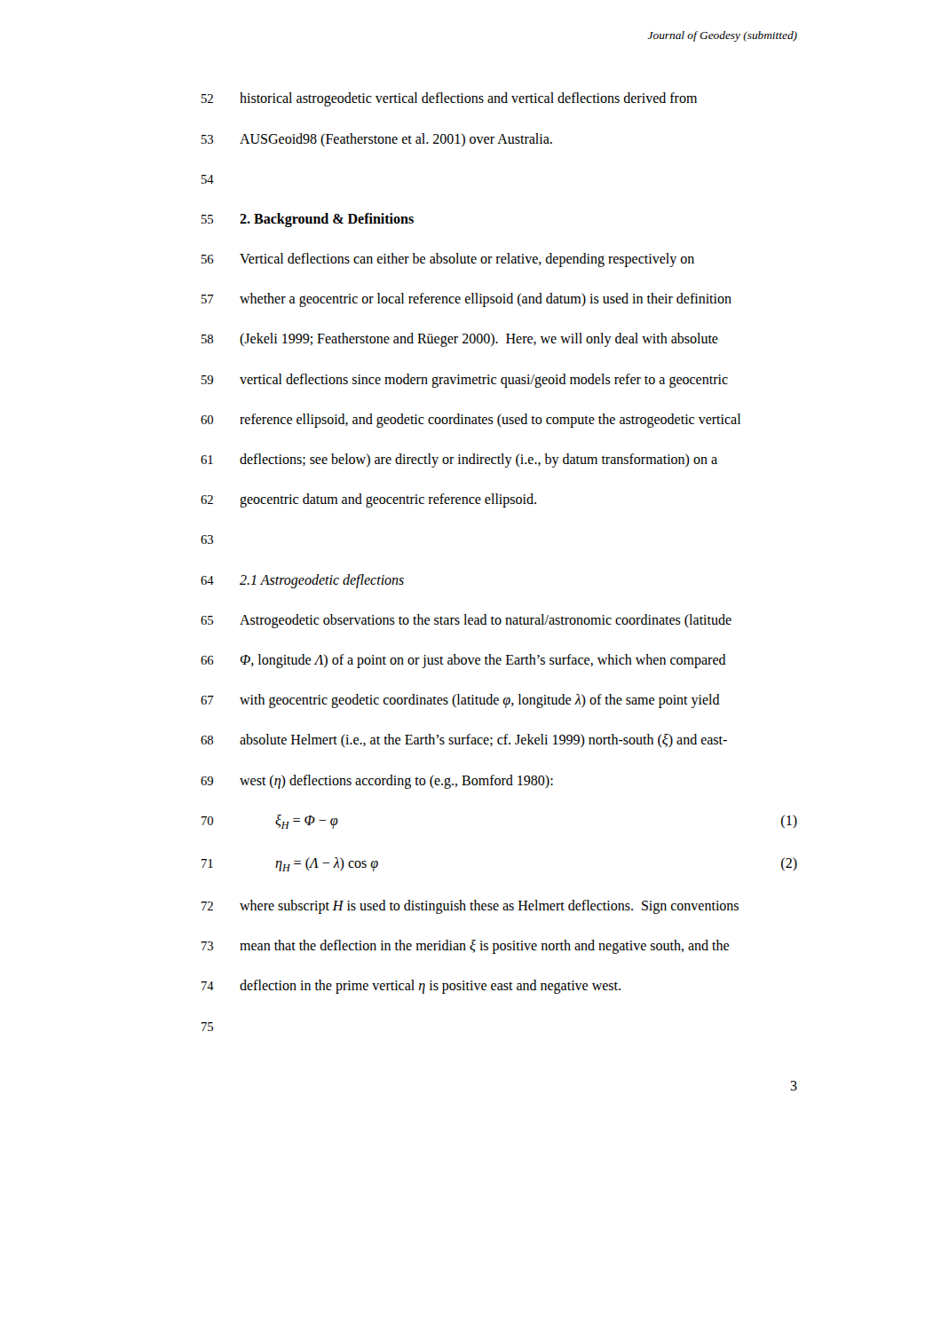Journal of Geodesy (submitted)
52
historical astrogeodetic vertical deflections and vertical deflections derived from
53
AUSGeoid98 (Featherstone et al. 2001) over Australia.
54
55
2. Background & Definitions
56
Vertical deflections can either be absolute or relative, depending respectively on
57
whether a geocentric or local reference ellipsoid (and datum) is used in their definition
58
(Jekeli 1999; Featherstone and Rüeger 2000). Here, we will only deal with absolute
59
vertical deflections since modern gravimetric quasi/geoid models refer to a geocentric
60
reference ellipsoid, and geodetic coordinates (used to compute the astrogeodetic vertical
61
deflections; see below) are directly or indirectly (i.e., by datum transformation) on a
62
geocentric datum and geocentric reference ellipsoid.
63
64
2.1 Astrogeodetic deflections
65
Astrogeodetic observations to the stars lead to natural/astronomic coordinates (latitude
66
Φ, longitude Λ) of a point on or just above the Earth’s surface, which when compared
67
with geocentric geodetic coordinates (latitude φ, longitude λ) of the same point yield
68
absolute Helmert (i.e., at the Earth’s surface; cf. Jekeli 1999) north-south (ξ) and east-
69
west (η) deflections according to (e.g., Bomford 1980):
70
ξH = Φ − φ
(1)
71
ηH = (Λ − λ) cos φ
(2)
72
where subscript H is used to distinguish these as Helmert deflections. Sign conventions
73
mean that the deflection in the meridian ξ is positive north and negative south, and the
74
deflection in the prime vertical η is positive east and negative west.
75
3